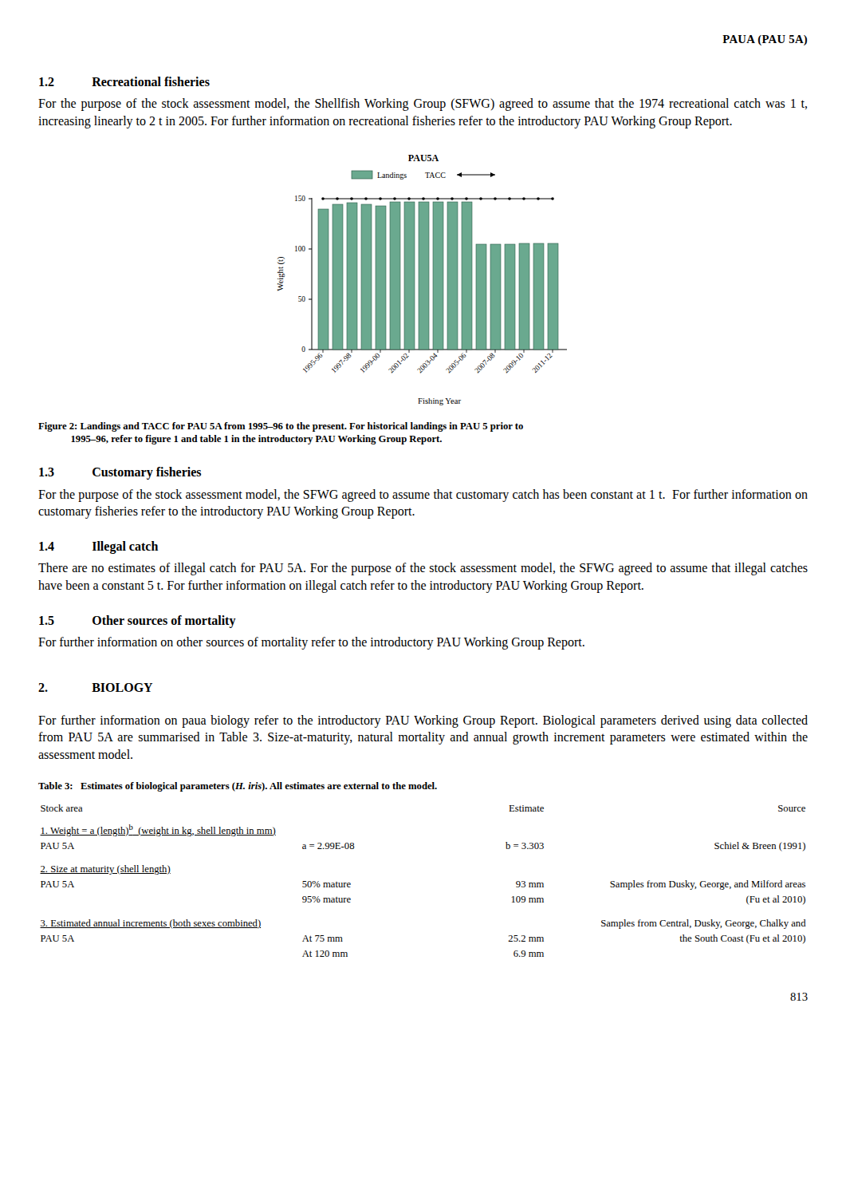PAUA (PAU 5A)
1.2 Recreational fisheries
For the purpose of the stock assessment model, the Shellfish Working Group (SFWG) agreed to assume that the 1974 recreational catch was 1 t, increasing linearly to 2 t in 2005. For further information on recreational fisheries refer to the introductory PAU Working Group Report.
PAU5A Landings TACC 0 50 100 150 Weight (t) 1995-96 1997-98 1999-00 2001-02 2003-04 2005-06 2007-08 2009-10 2011-12 Fishing Year
Figure 2: Landings and TACC for PAU 5A from 1995–96 to the present. For historical landings in PAU 5 prior to 1995–96, refer to figure 1 and table 1 in the introductory PAU Working Group Report.
1.3 Customary fisheries
For the purpose of the stock assessment model, the SFWG agreed to assume that customary catch has been constant at 1 t. For further information on customary fisheries refer to the introductory PAU Working Group Report.
1.4 Illegal catch
There are no estimates of illegal catch for PAU 5A. For the purpose of the stock assessment model, the SFWG agreed to assume that illegal catches have been a constant 5 t. For further information on illegal catch refer to the introductory PAU Working Group Report.
1.5 Other sources of mortality
For further information on other sources of mortality refer to the introductory PAU Working Group Report.
2. BIOLOGY
For further information on paua biology refer to the introductory PAU Working Group Report. Biological parameters derived using data collected from PAU 5A are summarised in Table 3. Size-at-maturity, natural mortality and annual growth increment parameters were estimated within the assessment model.
Table 3: Estimates of biological parameters (H. iris). All estimates are external to the model.
| Stock area | | Estimate | Source |
| 1. Weight = a (length) b (weight in kg, shell length in mm) |
| PAU 5A | a = 2.99E-08 | b = 3.303 | Schiel & Breen (1991) |
| 2. Size at maturity (shell length) |
| PAU 5A | 50% mature | 93 mm | Samples from Dusky, George, and Milford areas |
| | 95% mature | 109 mm | (Fu et al 2010) |
| 3. Estimated annual increments (both sexes combined) | Samples from Central, Dusky, George, Chalky and |
| PAU 5A | At 75 mm | 25.2 mm | the South Coast (Fu et al 2010) |
| | At 120 mm | 6.9 mm | |
813